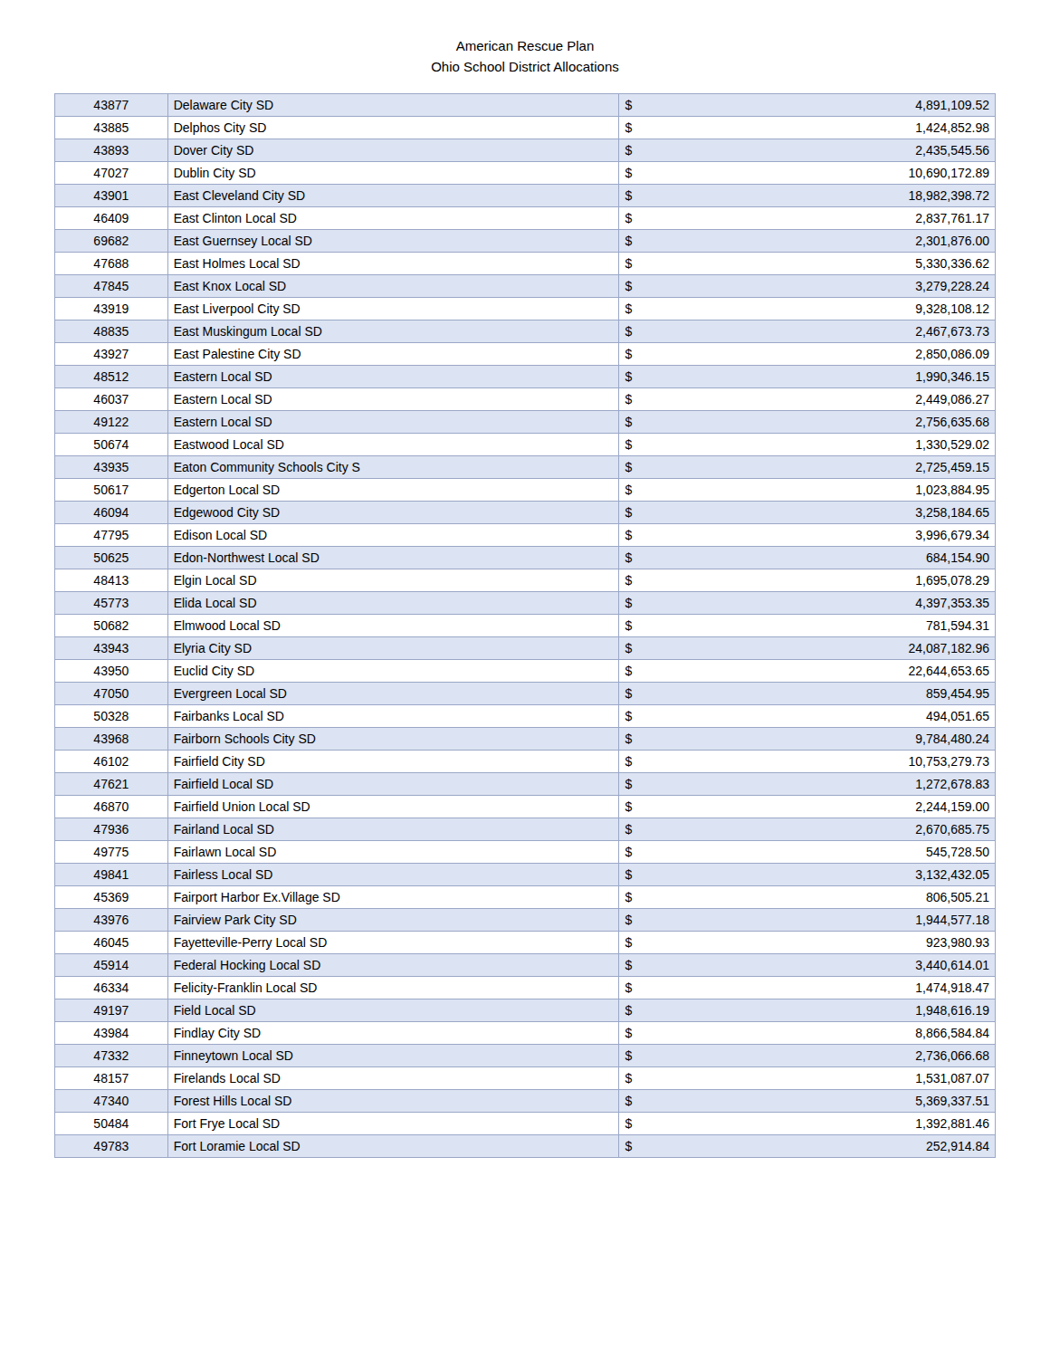American Rescue Plan
Ohio School District Allocations
| 43877 | Delaware City SD | $ | 4,891,109.52 |
| 43885 | Delphos City SD | $ | 1,424,852.98 |
| 43893 | Dover City SD | $ | 2,435,545.56 |
| 47027 | Dublin City SD | $ | 10,690,172.89 |
| 43901 | East Cleveland City SD | $ | 18,982,398.72 |
| 46409 | East Clinton Local SD | $ | 2,837,761.17 |
| 69682 | East Guernsey Local SD | $ | 2,301,876.00 |
| 47688 | East Holmes Local SD | $ | 5,330,336.62 |
| 47845 | East Knox Local SD | $ | 3,279,228.24 |
| 43919 | East Liverpool City SD | $ | 9,328,108.12 |
| 48835 | East Muskingum Local SD | $ | 2,467,673.73 |
| 43927 | East Palestine City SD | $ | 2,850,086.09 |
| 48512 | Eastern Local SD | $ | 1,990,346.15 |
| 46037 | Eastern Local SD | $ | 2,449,086.27 |
| 49122 | Eastern Local SD | $ | 2,756,635.68 |
| 50674 | Eastwood Local SD | $ | 1,330,529.02 |
| 43935 | Eaton Community Schools City S | $ | 2,725,459.15 |
| 50617 | Edgerton Local SD | $ | 1,023,884.95 |
| 46094 | Edgewood City SD | $ | 3,258,184.65 |
| 47795 | Edison Local SD | $ | 3,996,679.34 |
| 50625 | Edon-Northwest Local SD | $ | 684,154.90 |
| 48413 | Elgin Local SD | $ | 1,695,078.29 |
| 45773 | Elida Local SD | $ | 4,397,353.35 |
| 50682 | Elmwood Local SD | $ | 781,594.31 |
| 43943 | Elyria City SD | $ | 24,087,182.96 |
| 43950 | Euclid City SD | $ | 22,644,653.65 |
| 47050 | Evergreen Local SD | $ | 859,454.95 |
| 50328 | Fairbanks Local SD | $ | 494,051.65 |
| 43968 | Fairborn Schools City SD | $ | 9,784,480.24 |
| 46102 | Fairfield City SD | $ | 10,753,279.73 |
| 47621 | Fairfield Local SD | $ | 1,272,678.83 |
| 46870 | Fairfield Union Local SD | $ | 2,244,159.00 |
| 47936 | Fairland Local SD | $ | 2,670,685.75 |
| 49775 | Fairlawn Local SD | $ | 545,728.50 |
| 49841 | Fairless Local SD | $ | 3,132,432.05 |
| 45369 | Fairport Harbor Ex.Village SD | $ | 806,505.21 |
| 43976 | Fairview Park City SD | $ | 1,944,577.18 |
| 46045 | Fayetteville-Perry Local SD | $ | 923,980.93 |
| 45914 | Federal Hocking Local SD | $ | 3,440,614.01 |
| 46334 | Felicity-Franklin Local SD | $ | 1,474,918.47 |
| 49197 | Field Local SD | $ | 1,948,616.19 |
| 43984 | Findlay City SD | $ | 8,866,584.84 |
| 47332 | Finneytown Local SD | $ | 2,736,066.68 |
| 48157 | Firelands Local SD | $ | 1,531,087.07 |
| 47340 | Forest Hills Local SD | $ | 5,369,337.51 |
| 50484 | Fort Frye Local SD | $ | 1,392,881.46 |
| 49783 | Fort Loramie Local SD | $ | 252,914.84 |